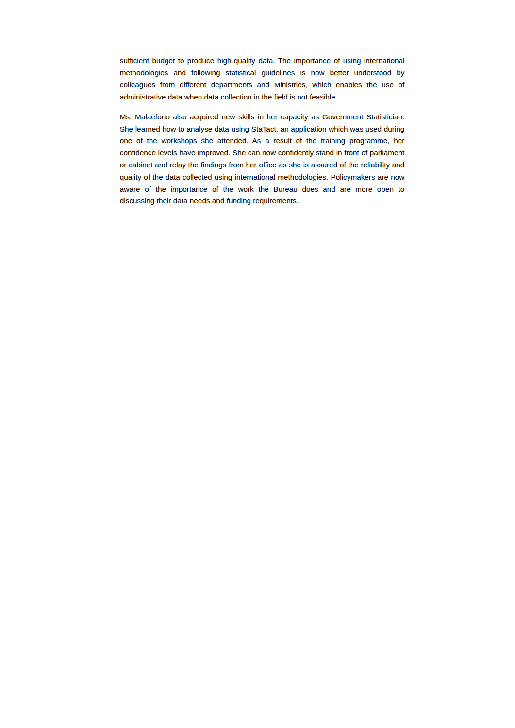sufficient budget to produce high-quality data. The importance of using international methodologies and following statistical guidelines is now better understood by colleagues from different departments and Ministries, which enables the use of administrative data when data collection in the field is not feasible.
Ms. Malaefono also acquired new skills in her capacity as Government Statistician. She learned how to analyse data using StaTact, an application which was used during one of the workshops she attended. As a result of the training programme, her confidence levels have improved. She can now confidently stand in front of parliament or cabinet and relay the findings from her office as she is assured of the reliability and quality of the data collected using international methodologies. Policymakers are now aware of the importance of the work the Bureau does and are more open to discussing their data needs and funding requirements.